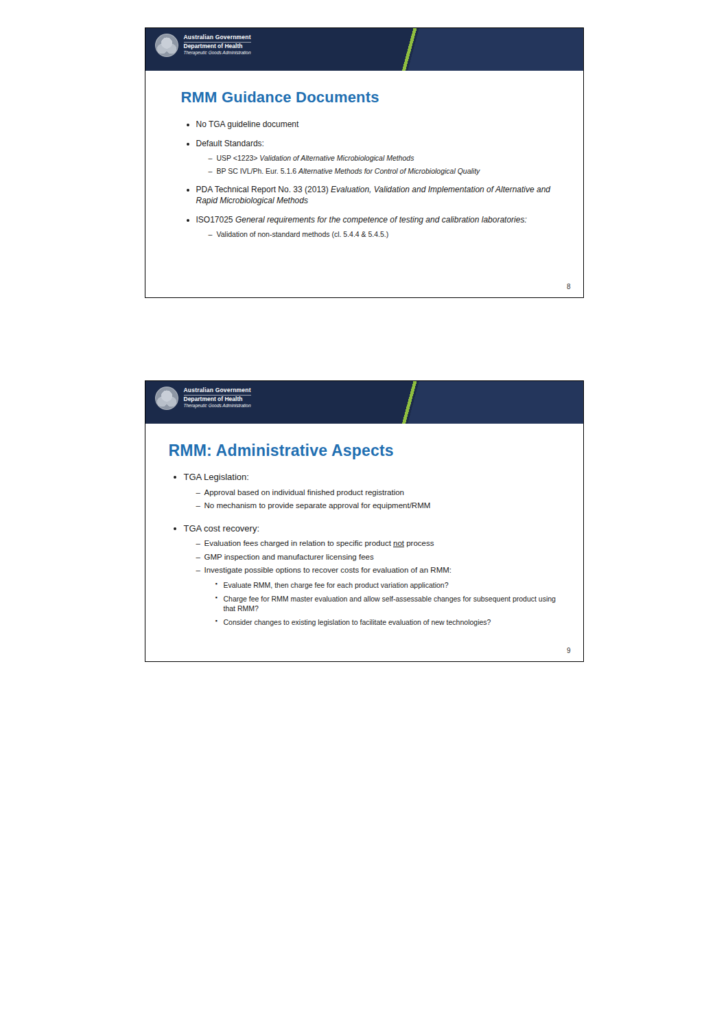Australian Government
Department of Health
Therapeutic Goods Administration
RMM Guidance Documents
No TGA guideline document
Default Standards:
USP <1223> Validation of Alternative Microbiological Methods
BP SC IVL/Ph. Eur. 5.1.6 Alternative Methods for Control of Microbiological Quality
PDA Technical Report No. 33 (2013) Evaluation, Validation and Implementation of Alternative and Rapid Microbiological Methods
ISO17025 General requirements for the competence of testing and calibration laboratories:
Validation of non-standard methods (cl. 5.4.4 & 5.4.5.)
8
Australian Government
Department of Health
Therapeutic Goods Administration
RMM: Administrative Aspects
TGA Legislation:
Approval based on individual finished product registration
No mechanism to provide separate approval for equipment/RMM
TGA cost recovery:
Evaluation fees charged in relation to specific product not process
GMP inspection and manufacturer licensing fees
Investigate possible options to recover costs for evaluation of an RMM:
Evaluate RMM, then charge fee for each product variation application?
Charge fee for RMM master evaluation and allow self-assessable changes for subsequent product using that RMM?
Consider changes to existing legislation to facilitate evaluation of new technologies?
9